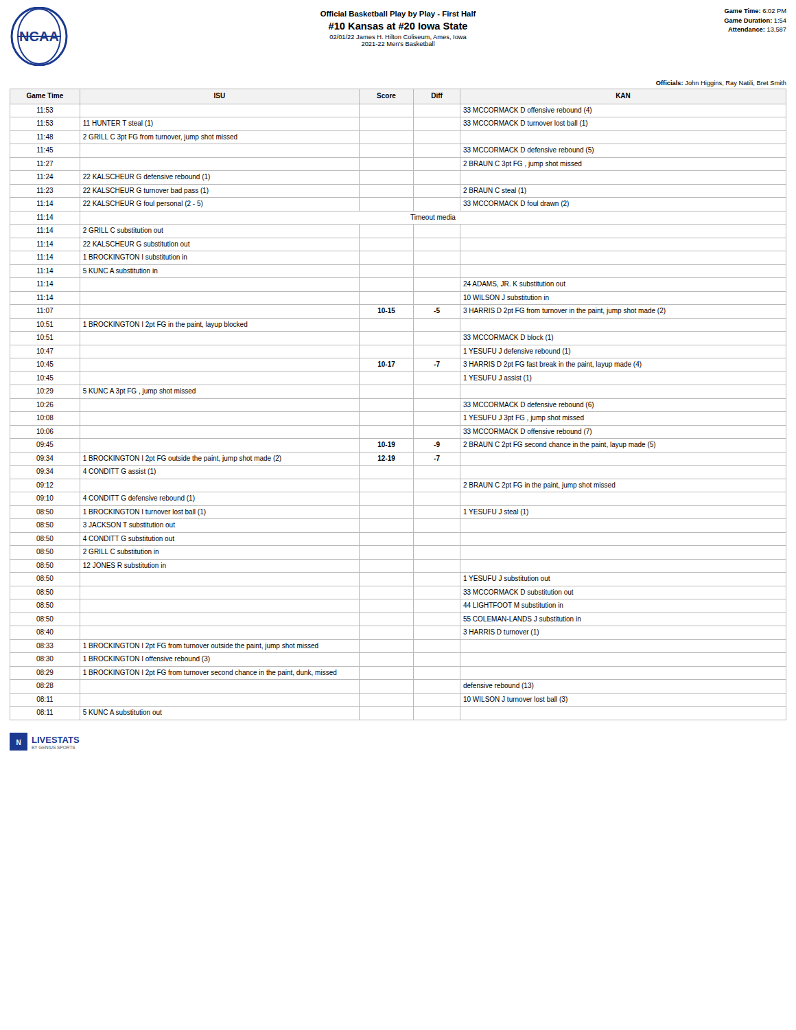NCAA
Official Basketball Play by Play - First Half
#10 Kansas at #20 Iowa State
02/01/22 James H. Hilton Coliseum, Ames, Iowa
2021-22 Men's Basketball
Game Time: 6:02 PM
Game Duration: 1:54
Attendance: 13,587
Officials: John Higgins, Ray Natili, Bret Smith
| Game Time | ISU | Score | Diff | KAN |
| --- | --- | --- | --- | --- |
| 11:53 | | | | 33 MCCORMACK D offensive rebound (4) |
| 11:53 | 11 HUNTER T steal (1) | | | 33 MCCORMACK D turnover lost ball (1) |
| 11:48 | 2 GRILL C 3pt FG from turnover, jump shot missed | | | |
| 11:45 | | | | 33 MCCORMACK D defensive rebound (5) |
| 11:27 | | | | 2 BRAUN C 3pt FG , jump shot missed |
| 11:24 | 22 KALSCHEUR G defensive rebound (1) | | | |
| 11:23 | 22 KALSCHEUR G turnover bad pass (1) | | | 2 BRAUN C steal (1) |
| 11:14 | 22 KALSCHEUR G foul personal (2 - 5) | | | 33 MCCORMACK D foul drawn (2) |
| 11:14 | Timeout media |
| 11:14 | 2 GRILL C substitution out | | | |
| 11:14 | 22 KALSCHEUR G substitution out | | | |
| 11:14 | 1 BROCKINGTON I substitution in | | | |
| 11:14 | 5 KUNC A substitution in | | | |
| 11:14 | | | | 24 ADAMS, JR. K substitution out |
| 11:14 | | | | 10 WILSON J substitution in |
| 11:07 | | 10-15 | -5 | 3 HARRIS D 2pt FG from turnover in the paint, jump shot made (2) |
| 10:51 | 1 BROCKINGTON I 2pt FG in the paint, layup blocked | | | |
| 10:51 | | | | 33 MCCORMACK D block (1) |
| 10:47 | | | | 1 YESUFU J defensive rebound (1) |
| 10:45 | | 10-17 | -7 | 3 HARRIS D 2pt FG fast break in the paint, layup made (4) |
| 10:45 | | | | 1 YESUFU J assist (1) |
| 10:29 | 5 KUNC A 3pt FG , jump shot missed | | | |
| 10:26 | | | | 33 MCCORMACK D defensive rebound (6) |
| 10:08 | | | | 1 YESUFU J 3pt FG , jump shot missed |
| 10:06 | | | | 33 MCCORMACK D offensive rebound (7) |
| 09:45 | | 10-19 | -9 | 2 BRAUN C 2pt FG second chance in the paint, layup made (5) |
| 09:34 | 1 BROCKINGTON I 2pt FG outside the paint, jump shot made (2) | 12-19 | -7 | |
| 09:34 | 4 CONDITT G assist (1) | | | |
| 09:12 | | | | 2 BRAUN C 2pt FG in the paint, jump shot missed |
| 09:10 | 4 CONDITT G defensive rebound (1) | | | |
| 08:50 | 1 BROCKINGTON I turnover lost ball (1) | | | 1 YESUFU J steal (1) |
| 08:50 | 3 JACKSON T substitution out | | | |
| 08:50 | 4 CONDITT G substitution out | | | |
| 08:50 | 2 GRILL C substitution in | | | |
| 08:50 | 12 JONES R substitution in | | | |
| 08:50 | | | | 1 YESUFU J substitution out |
| 08:50 | | | | 33 MCCORMACK D substitution out |
| 08:50 | | | | 44 LIGHTFOOT M substitution in |
| 08:50 | | | | 55 COLEMAN-LANDS J substitution in |
| 08:40 | | | | 3 HARRIS D turnover (1) |
| 08:33 | 1 BROCKINGTON I 2pt FG from turnover outside the paint, jump shot missed | | | |
| 08:30 | 1 BROCKINGTON I offensive rebound (3) | | | |
| 08:29 | 1 BROCKINGTON I 2pt FG from turnover second chance in the paint, dunk, missed | | | |
| 08:28 | | | | defensive rebound (13) |
| 08:11 | | | | 10 WILSON J turnover lost ball (3) |
| 08:11 | 5 KUNC A substitution out | | | |
N LIVESTATS BY GENIUS SPORTS